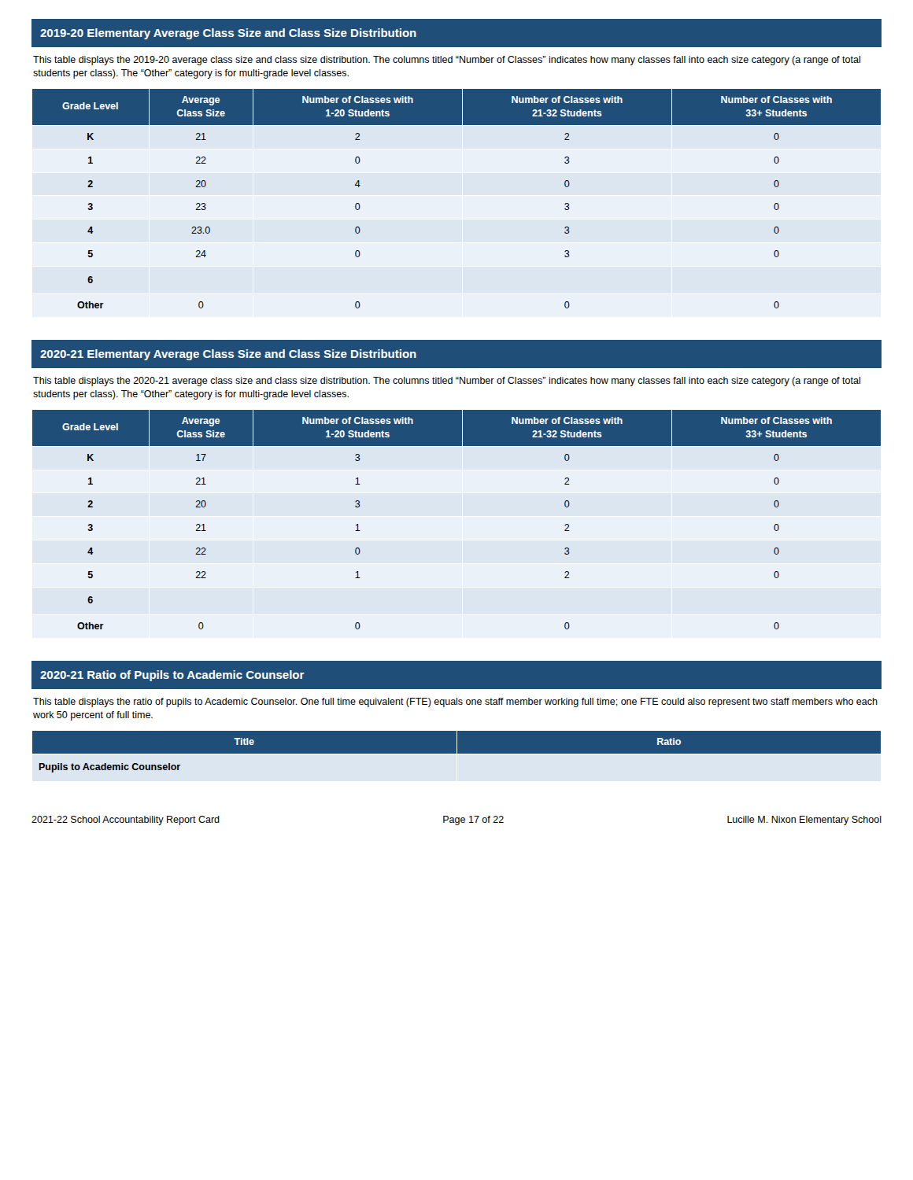2019-20 Elementary Average Class Size and Class Size Distribution
This table displays the 2019-20 average class size and class size distribution. The columns titled “Number of Classes” indicates how many classes fall into each size category (a range of total students per class). The “Other” category is for multi-grade level classes.
| Grade Level | Average Class Size | Number of Classes with 1-20 Students | Number of Classes with 21-32 Students | Number of Classes with 33+ Students |
| --- | --- | --- | --- | --- |
| K | 21 | 2 | 2 | 0 |
| 1 | 22 | 0 | 3 | 0 |
| 2 | 20 | 4 | 0 | 0 |
| 3 | 23 | 0 | 3 | 0 |
| 4 | 23.0 | 0 | 3 | 0 |
| 5 | 24 | 0 | 3 | 0 |
| 6 | | | | |
| Other | 0 | 0 | 0 | 0 |
2020-21 Elementary Average Class Size and Class Size Distribution
This table displays the 2020-21 average class size and class size distribution. The columns titled “Number of Classes” indicates how many classes fall into each size category (a range of total students per class). The “Other” category is for multi-grade level classes.
| Grade Level | Average Class Size | Number of Classes with 1-20 Students | Number of Classes with 21-32 Students | Number of Classes with 33+ Students |
| --- | --- | --- | --- | --- |
| K | 17 | 3 | 0 | 0 |
| 1 | 21 | 1 | 2 | 0 |
| 2 | 20 | 3 | 0 | 0 |
| 3 | 21 | 1 | 2 | 0 |
| 4 | 22 | 0 | 3 | 0 |
| 5 | 22 | 1 | 2 | 0 |
| 6 | | | | |
| Other | 0 | 0 | 0 | 0 |
2020-21 Ratio of Pupils to Academic Counselor
This table displays the ratio of pupils to Academic Counselor. One full time equivalent (FTE) equals one staff member working full time; one FTE could also represent two staff members who each work 50 percent of full time.
| Title | Ratio |
| --- | --- |
| Pupils to Academic Counselor | |
2021-22 School Accountability Report Card
Page 17 of 22
Lucille M. Nixon Elementary School